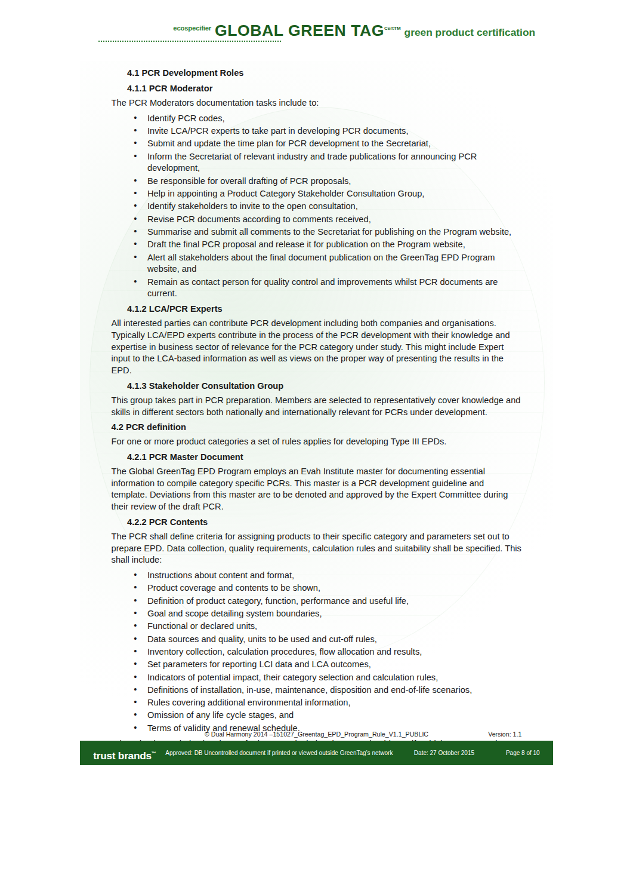ecospecifier GLOBAL GREEN TAGCertTM green product certification
4.1 PCR Development Roles
4.1.1 PCR Moderator
The PCR Moderators documentation tasks include to:
Identify PCR codes,
Invite LCA/PCR experts to take part in developing PCR documents,
Submit and update the time plan for PCR development to the Secretariat,
Inform the Secretariat of relevant industry and trade publications for announcing PCR development,
Be responsible for overall drafting of PCR proposals,
Help in appointing a Product Category Stakeholder Consultation Group,
Identify stakeholders to invite to the open consultation,
Revise PCR documents according to comments received,
Summarise and submit all comments to the Secretariat for publishing on the Program website,
Draft the final PCR proposal and release it for publication on the Program website,
Alert all stakeholders about the final document publication on the GreenTag EPD Program website, and
Remain as contact person for quality control and improvements whilst PCR documents are current.
4.1.2 LCA/PCR Experts
All interested parties can contribute PCR development including both companies and organisations. Typically LCA/EPD experts contribute in the process of the PCR development with their knowledge and expertise in business sector of relevance for the PCR category under study. This might include Expert input to the LCA-based information as well as views on the proper way of presenting the results in the EPD.
4.1.3 Stakeholder Consultation Group
This group takes part in PCR preparation. Members are selected to representatively cover knowledge and skills in different sectors both nationally and internationally relevant for PCRs under development.
4.2 PCR definition
For one or more product categories a set of rules applies for developing Type III EPDs.
4.2.1 PCR Master Document
The Global GreenTag EPD Program employs an Evah Institute master for documenting essential information to compile category specific PCRs. This master is a PCR development guideline and template. Deviations from this master are to be denoted and approved by the Expert Committee during their review of the draft PCR.
4.2.2 PCR Contents
The PCR shall define criteria for assigning products to their specific category and parameters set out to prepare EPD. Data collection, quality requirements, calculation rules and suitability shall be specified. This shall include:
Instructions about content and format,
Product coverage and contents to be shown,
Definition of product category, function, performance and useful life,
Goal and scope detailing system boundaries,
Functional or declared units,
Data sources and quality, units to be used and cut-off rules,
Inventory collection, calculation procedures, flow allocation and results,
Set parameters for reporting LCI data and LCA outcomes,
Indicators of potential impact, their category selection and calculation rules,
Definitions of installation, in-use, maintenance, disposition and end-of-life scenarios,
Rules covering additional environmental information,
Omission of any life cycle stages, and
Terms of validity and renewal schedule.
When database choice is relevant for impact calculation the PCR should specify which ones to use in EPD preparation.
© Dual Harmony 2014 –151027_Greentag_EPD_Program_Rule_V1.1_PUBLIC Version: 1.1
trust brands™
Approved: DB Uncontrolled document if printed or viewed outside GreenTag’s network Date: 27 October 2015 Page 8 of 10